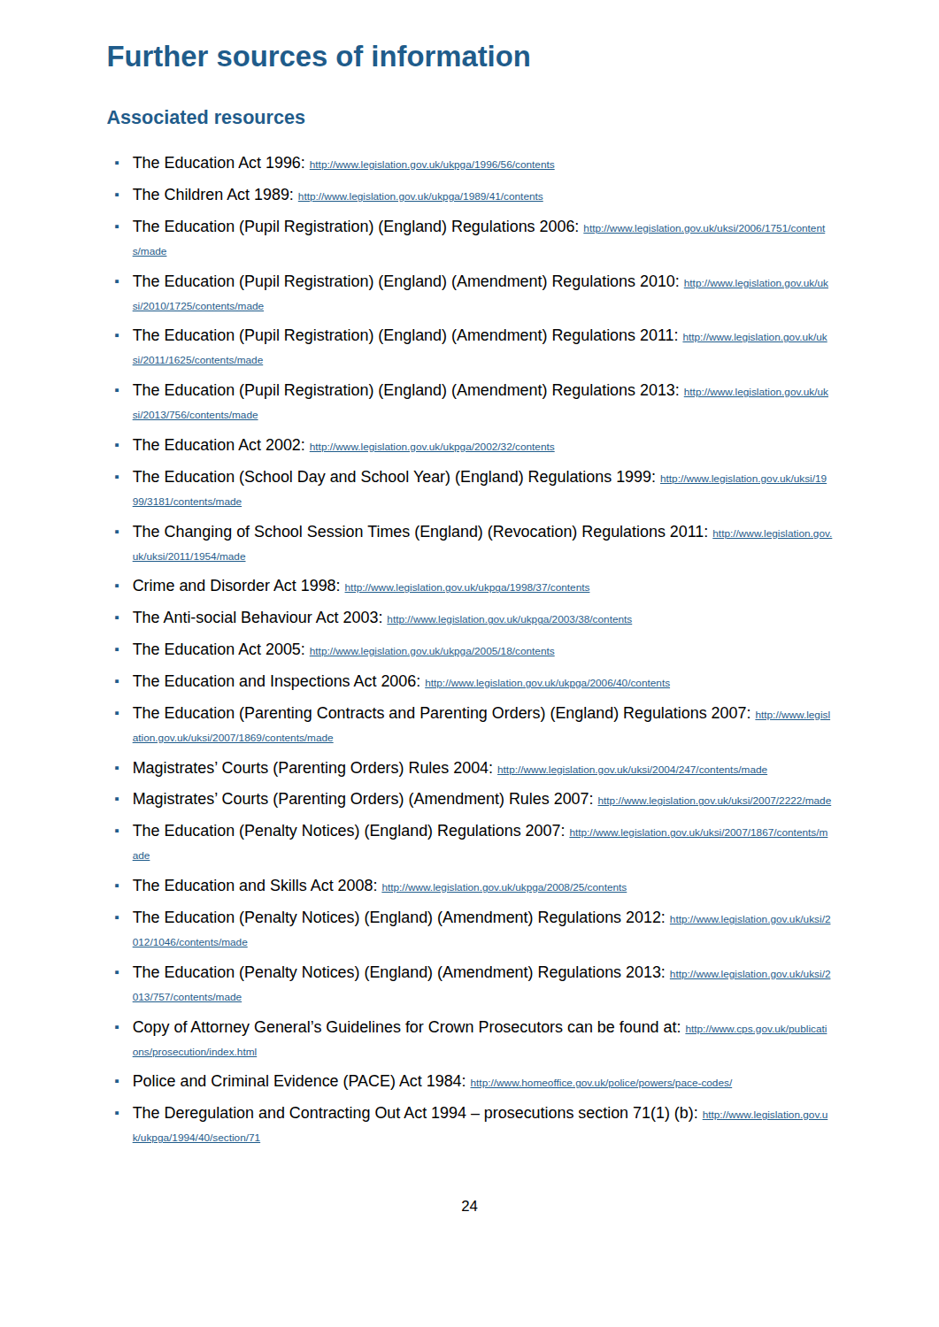Further sources of information
Associated resources
The Education Act 1996: http://www.legislation.gov.uk/ukpga/1996/56/contents
The Children Act 1989: http://www.legislation.gov.uk/ukpga/1989/41/contents
The Education (Pupil Registration) (England) Regulations 2006: http://www.legislation.gov.uk/uksi/2006/1751/contents/made
The Education (Pupil Registration) (England) (Amendment) Regulations 2010: http://www.legislation.gov.uk/uksi/2010/1725/contents/made
The Education (Pupil Registration) (England) (Amendment) Regulations 2011: http://www.legislation.gov.uk/uksi/2011/1625/contents/made
The Education (Pupil Registration) (England) (Amendment) Regulations 2013: http://www.legislation.gov.uk/uksi/2013/756/contents/made
The Education Act 2002: http://www.legislation.gov.uk/ukpga/2002/32/contents
The Education (School Day and School Year) (England) Regulations 1999: http://www.legislation.gov.uk/uksi/1999/3181/contents/made
The Changing of School Session Times (England) (Revocation) Regulations 2011: http://www.legislation.gov.uk/uksi/2011/1954/made
Crime and Disorder Act 1998: http://www.legislation.gov.uk/ukpga/1998/37/contents
The Anti-social Behaviour Act 2003: http://www.legislation.gov.uk/ukpga/2003/38/contents
The Education Act 2005: http://www.legislation.gov.uk/ukpga/2005/18/contents
The Education and Inspections Act 2006: http://www.legislation.gov.uk/ukpga/2006/40/contents
The Education (Parenting Contracts and Parenting Orders) (England) Regulations 2007: http://www.legislation.gov.uk/uksi/2007/1869/contents/made
Magistrates’ Courts (Parenting Orders) Rules 2004: http://www.legislation.gov.uk/uksi/2004/247/contents/made
Magistrates’ Courts (Parenting Orders) (Amendment) Rules 2007: http://www.legislation.gov.uk/uksi/2007/2222/made
The Education (Penalty Notices) (England) Regulations 2007: http://www.legislation.gov.uk/uksi/2007/1867/contents/made
The Education and Skills Act 2008: http://www.legislation.gov.uk/ukpga/2008/25/contents
The Education (Penalty Notices) (England) (Amendment) Regulations 2012: http://www.legislation.gov.uk/uksi/2012/1046/contents/made
The Education (Penalty Notices) (England) (Amendment) Regulations 2013: http://www.legislation.gov.uk/uksi/2013/757/contents/made
Copy of Attorney General’s Guidelines for Crown Prosecutors can be found at: http://www.cps.gov.uk/publications/prosecution/index.html
Police and Criminal Evidence (PACE) Act 1984: http://www.homeoffice.gov.uk/police/powers/pace-codes/
The Deregulation and Contracting Out Act 1994 – prosecutions section 71(1) (b): http://www.legislation.gov.uk/ukpga/1994/40/section/71
24